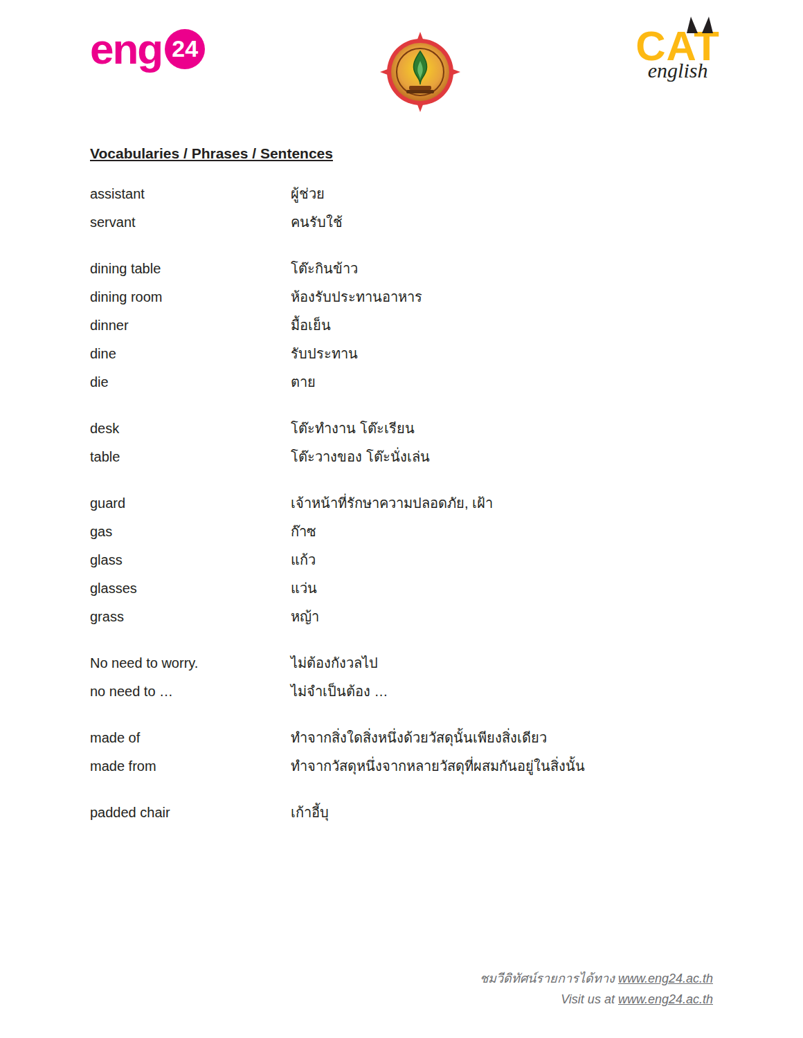eng 24
CAT
english
Vocabularies / Phrases / Sentences
| assistant | ผู้ช่วย |
| servant | คนรับใช้ |
| dining table | โต๊ะกินข้าว |
| dining room | ห้องรับประทานอาหาร |
| dinner | มื้อเย็น |
| dine | รับประทาน |
| die | ตาย |
| desk | โต๊ะทำงาน โต๊ะเรียน |
| table | โต๊ะวางของ โต๊ะนั่งเล่น |
| guard | เจ้าหน้าที่รักษาความปลอดภัย, เฝ้า |
| gas | ก๊าซ |
| glass | แก้ว |
| glasses | แว่น |
| grass | หญ้า |
| No need to worry. | ไม่ต้องกังวลไป |
| no need to … | ไม่จำเป็นต้อง … |
| made of | ทำจากสิ่งใดสิ่งหนึ่งด้วยวัสดุนั้นเพียงสิ่งเดียว |
| made from | ทำจากวัสดุหนึ่งจากหลายวัสดุที่ผสมกันอยู่ในสิ่งนั้น |
| padded chair | เก้าอี้บุ |
ชมวีดิทัศน์รายการได้ทาง www.eng24.ac.th
Visit us at www.eng24.ac.th